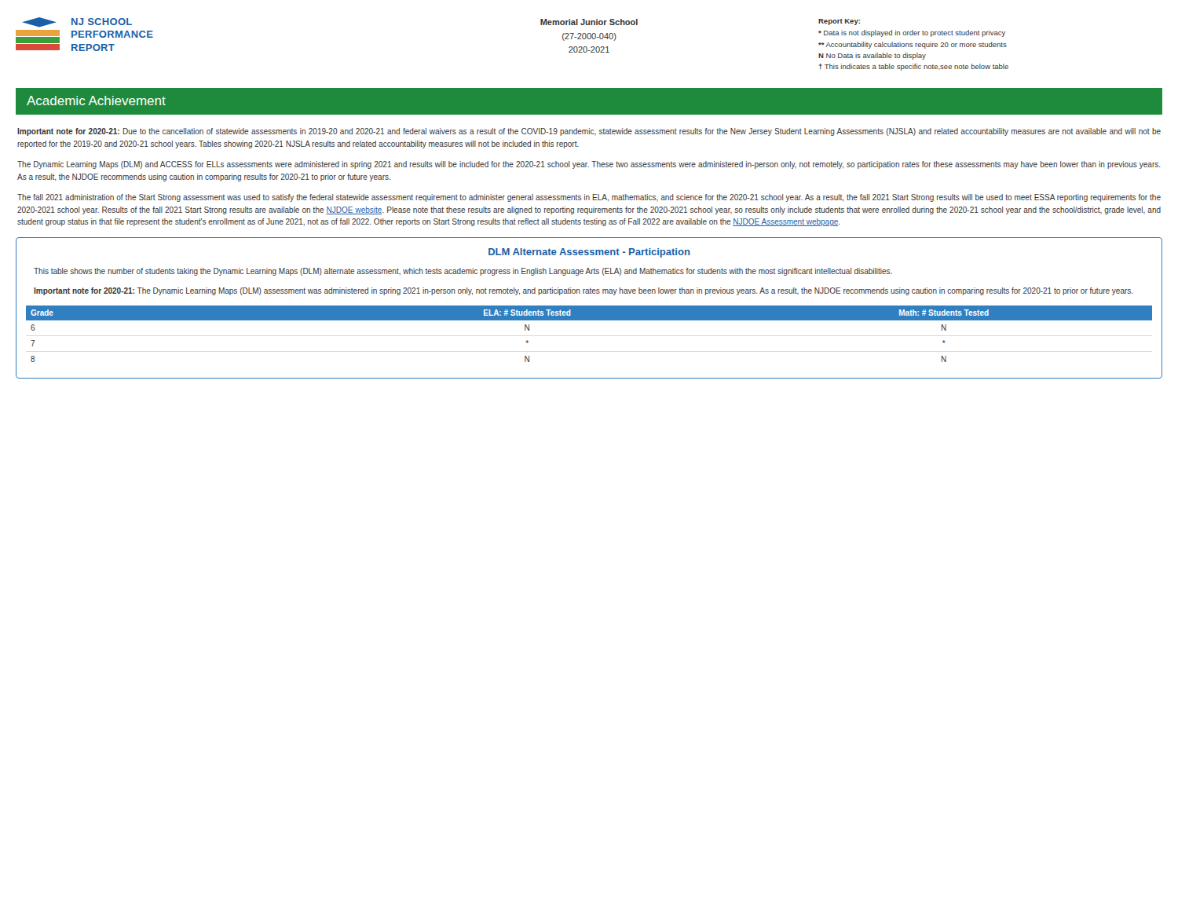NJ SCHOOL
PERFORMANCE
REPORT
Memorial Junior School
(27-2000-040)
2020-2021
Report Key:
* Data is not displayed in order to protect student privacy
** Accountability calculations require 20 or more students
N No Data is available to display
† This indicates a table specific note,see note below table
Academic Achievement
Important note for 2020-21: Due to the cancellation of statewide assessments in 2019-20 and 2020-21 and federal waivers as a result of the COVID-19 pandemic, statewide assessment results for the New Jersey Student Learning Assessments (NJSLA) and related accountability measures are not available and will not be reported for the 2019-20 and 2020-21 school years. Tables showing 2020-21 NJSLA results and related accountability measures will not be included in this report.
The Dynamic Learning Maps (DLM) and ACCESS for ELLs assessments were administered in spring 2021 and results will be included for the 2020-21 school year. These two assessments were administered in-person only, not remotely, so participation rates for these assessments may have been lower than in previous years. As a result, the NJDOE recommends using caution in comparing results for 2020-21 to prior or future years.
The fall 2021 administration of the Start Strong assessment was used to satisfy the federal statewide assessment requirement to administer general assessments in ELA, mathematics, and science for the 2020-21 school year. As a result, the fall 2021 Start Strong results will be used to meet ESSA reporting requirements for the 2020-2021 school year. Results of the fall 2021 Start Strong results are available on the NJDOE website. Please note that these results are aligned to reporting requirements for the 2020-2021 school year, so results only include students that were enrolled during the 2020-21 school year and the school/district, grade level, and student group status in that file represent the student's enrollment as of June 2021, not as of fall 2022. Other reports on Start Strong results that reflect all students testing as of Fall 2022 are available on the NJDOE Assessment webpage.
DLM Alternate Assessment - Participation
This table shows the number of students taking the Dynamic Learning Maps (DLM) alternate assessment, which tests academic progress in English Language Arts (ELA) and Mathematics for students with the most significant intellectual disabilities.
Important note for 2020-21: The Dynamic Learning Maps (DLM) assessment was administered in spring 2021 in-person only, not remotely, and participation rates may have been lower than in previous years. As a result, the NJDOE recommends using caution in comparing results for 2020-21 to prior or future years.
| Grade | ELA: # Students Tested | Math: # Students Tested |
| --- | --- | --- |
| 6 | N | N |
| 7 | * | * |
| 8 | N | N |